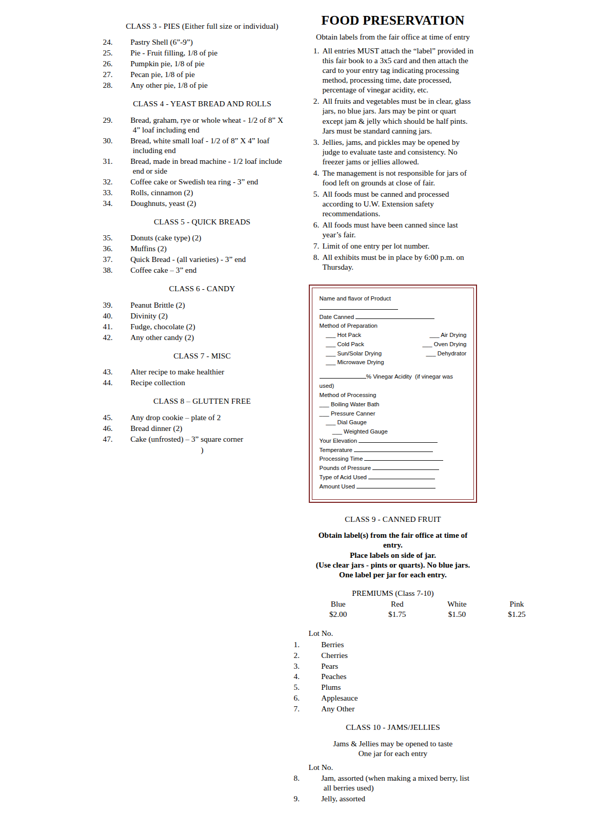CLASS 3 - PIES (Either full size or individual)
24. Pastry Shell (6”-9”)
25. Pie - Fruit filling, 1/8 of pie
26. Pumpkin pie, 1/8 of pie
27. Pecan pie, 1/8 of pie
28. Any other pie, 1/8 of pie
CLASS 4 - YEAST BREAD AND ROLLS
29. Bread, graham, rye or whole wheat - 1/2 of 8” X 4” loaf including end
30. Bread, white small loaf - 1/2 of 8” X 4” loaf including end
31. Bread, made in bread machine - 1/2 loaf include end or side
32. Coffee cake or Swedish tea ring - 3” end
33. Rolls, cinnamon (2)
34. Doughnuts, yeast (2)
CLASS 5 - QUICK BREADS
35. Donuts (cake type) (2)
36. Muffins (2)
37. Quick Bread - (all varieties) - 3” end
38. Coffee cake – 3” end
CLASS 6 - CANDY
39. Peanut Brittle (2)
40. Divinity (2)
41. Fudge, chocolate (2)
42. Any other candy (2)
CLASS 7 - MISC
43. Alter recipe to make healthier
44. Recipe collection
CLASS 8 – GLUTTEN FREE
45. Any drop cookie – plate of 2
46. Bread dinner (2)
47. Cake (unfrosted) – 3” square corner
)
FOOD PRESERVATION
Obtain labels from the fair office at time of entry
All entries MUST attach the “label” provided in this fair book to a 3x5 card and then attach the card to your entry tag indicating processing method, processing time, date processed, percentage of vinegar acidity, etc.
All fruits and vegetables must be in clear, glass jars, no blue jars. Jars may be pint or quart except jam & jelly which should be half pints. Jars must be standard canning jars.
Jellies, jams, and pickles may be opened by judge to evaluate taste and consistency. No freezer jams or jellies allowed.
The management is not responsible for jars of food left on grounds at close of fair.
All foods must be canned and processed according to U.W. Extension safety recommendations.
All foods must have been canned since last year’s fair.
Limit of one entry per lot number.
All exhibits must be in place by 6:00 p.m. on Thursday.
Name and flavor of Product
Date Canned
Method of Preparation
___ Hot Pack ___ Air Drying
___ Cold Pack ___ Oven Drying
___ Sun/Solar Drying ___ Dehydrator
___ Microwave Drying
% Vinegar Acidity (if vinegar was used)
Method of Processing
___ Boiling Water Bath
___ Pressure Canner
___ Dial Gauge
___ Weighted Gauge
Your Elevation
Temperature
Processing Time
Pounds of Pressure
Type of Acid Used
Amount Used
CLASS 9 - CANNED FRUIT
Obtain label(s) from the fair office at time of entry.
Place labels on side of jar.
(Use clear jars - pints or quarts). No blue jars.
One label per jar for each entry.
PREMIUMS (Class 7-10)
| Blue | Red | White | Pink |
| $2.00 | $1.75 | $1.50 | $1.25 |
Lot No.
1. Berries
2. Cherries
3. Pears
4. Peaches
5. Plums
6. Applesauce
7. Any Other
CLASS 10 - JAMS/JELLIES
Jams & Jellies may be opened to taste
One jar for each entry
Lot No.
8. Jam, assorted (when making a mixed berry, list all berries used)
9. Jelly, assorted